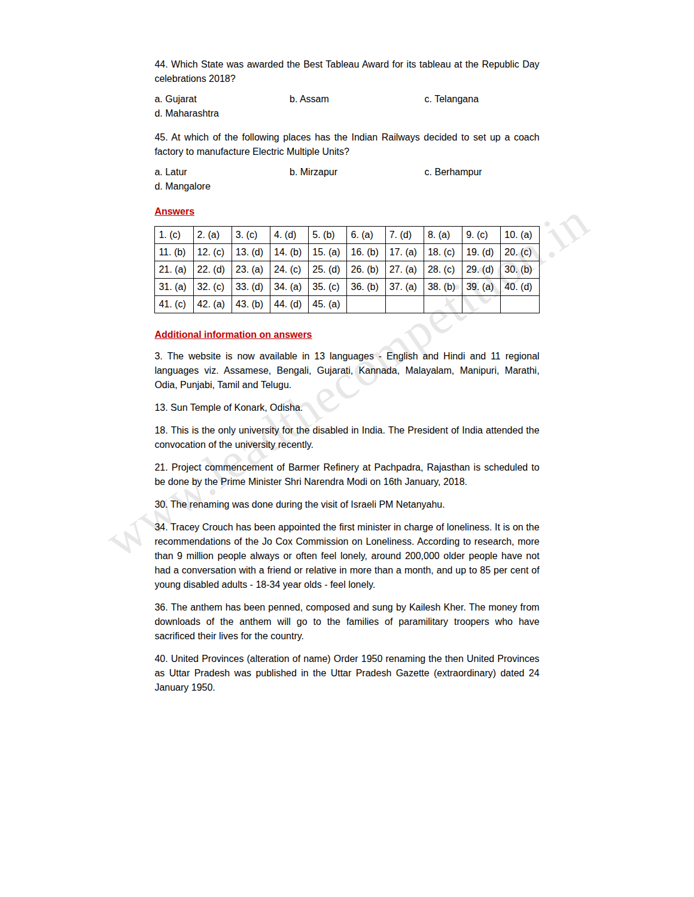www.leadthecompetition.in
44. Which State was awarded the Best Tableau Award for its tableau at the Republic Day celebrations 2018?
a. Gujarat b. Assam c. Telangana d. Maharashtra
45. At which of the following places has the Indian Railways decided to set up a coach factory to manufacture Electric Multiple Units?
a. Latur b. Mirzapur c. Berhampur d. Mangalore
Answers
| 1. (c) | 2. (a) | 3. (c) | 4. (d) | 5. (b) | 6. (a) | 7. (d) | 8. (a) | 9. (c) | 10. (a) |
| 11. (b) | 12. (c) | 13. (d) | 14. (b) | 15. (a) | 16. (b) | 17. (a) | 18. (c) | 19. (d) | 20. (c) |
| 21. (a) | 22. (d) | 23. (a) | 24. (c) | 25. (d) | 26. (b) | 27. (a) | 28. (c) | 29. (d) | 30. (b) |
| 31. (a) | 32. (c) | 33. (d) | 34. (a) | 35. (c) | 36. (b) | 37. (a) | 38. (b) | 39. (a) | 40. (d) |
| 41. (c) | 42. (a) | 43. (b) | 44. (d) | 45. (a) | | | | | |
Additional information on answers
3. The website is now available in 13 languages - English and Hindi and 11 regional languages viz. Assamese, Bengali, Gujarati, Kannada, Malayalam, Manipuri, Marathi, Odia, Punjabi, Tamil and Telugu.
13. Sun Temple of Konark, Odisha.
18. This is the only university for the disabled in India. The President of India attended the convocation of the university recently.
21. Project commencement of Barmer Refinery at Pachpadra, Rajasthan is scheduled to be done by the Prime Minister Shri Narendra Modi on 16th January, 2018.
30. The renaming was done during the visit of Israeli PM Netanyahu.
34. Tracey Crouch has been appointed the first minister in charge of loneliness. It is on the recommendations of the Jo Cox Commission on Loneliness. According to research, more than 9 million people always or often feel lonely, around 200,000 older people have not had a conversation with a friend or relative in more than a month, and up to 85 per cent of young disabled adults - 18-34 year olds - feel lonely.
36. The anthem has been penned, composed and sung by Kailesh Kher. The money from downloads of the anthem will go to the families of paramilitary troopers who have sacrificed their lives for the country.
40. United Provinces (alteration of name) Order 1950 renaming the then United Provinces as Uttar Pradesh was published in the Uttar Pradesh Gazette (extraordinary) dated 24 January 1950.